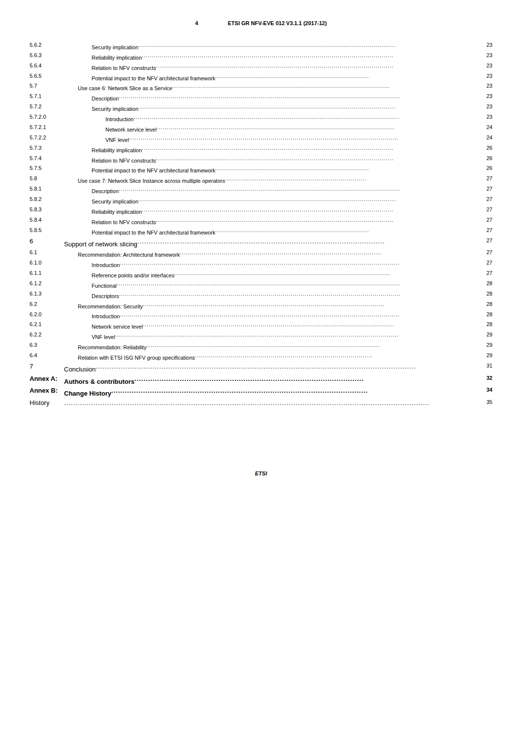4 ETSI GR NFV-EVE 012 V3.1.1 (2017-12)
| 5.6.2 | Security implication ................................................................................................................................. | 23 |
| 5.6.3 | Reliability implication .............................................................................................................................. | 23 |
| 5.6.4 | Relation to NFV constructs ....................................................................................................................... | 23 |
| 5.6.5 | Potential impact to the NFV architectural framework ............................................................................. | 23 |
| 5.7 | Use case 6: Network Slice as a Service ............................................................................................................. | 23 |
| 5.7.1 | Description ............................................................................................................................................. | 23 |
| 5.7.2 | Security implication ................................................................................................................................. | 23 |
| 5.7.2.0 | Introduction ..................................................................................................................................... | 23 |
| 5.7.2.1 | Network service level ....................................................................................................................... | 24 |
| 5.7.2.2 | VNF level ....................................................................................................................................... | 24 |
| 5.7.3 | Reliability implication .............................................................................................................................. | 26 |
| 5.7.4 | Relation to NFV constructs ....................................................................................................................... | 26 |
| 5.7.5 | Potential impact to the NFV architectural framework ............................................................................. | 26 |
| 5.8 | Use case 7: Network Slice Instance across multiple operators ....................................................................... | 27 |
| 5.8.1 | Description ............................................................................................................................................. | 27 |
| 5.8.2 | Security implication ................................................................................................................................. | 27 |
| 5.8.3 | Reliability implication .............................................................................................................................. | 27 |
| 5.8.4 | Relation to NFV constructs ....................................................................................................................... | 27 |
| 5.8.5 | Potential impact to the NFV architectural framework ............................................................................. | 27 |
| 6 | Support of network slicing ............................................................................................................. | 27 |
| 6.1 | Recommendation: Architectural framework ..................................................................................................... | 27 |
| 6.1.0 | Introduction ............................................................................................................................................ | 27 |
| 6.1.1 | Reference points and/or interfaces ............................................................................................................ | 27 |
| 6.1.2 | Functional .............................................................................................................................................. | 28 |
| 6.1.3 | Descriptors ............................................................................................................................................. | 28 |
| 6.2 | Recommendation: Security ......................................................................................................................... | 28 |
| 6.2.0 | Introduction ............................................................................................................................................ | 28 |
| 6.2.1 | Network service level .............................................................................................................................. | 28 |
| 6.2.2 | VNF level .............................................................................................................................................. | 29 |
| 6.3 | Recommendation: Reliability ..................................................................................................................... | 29 |
| 6.4 | Relation with ETSI ISG NFV group specifications ......................................................................................... | 29 |
| 7 | Conclusion ............................................................................................................................................. | 31 |
| Annex A: | Authors & contributors ..................................................................................................... | 32 |
| Annex B: | Change History ................................................................................................................. | 34 |
| History | ................................................................................................................................................................. | 35 |
ETSI